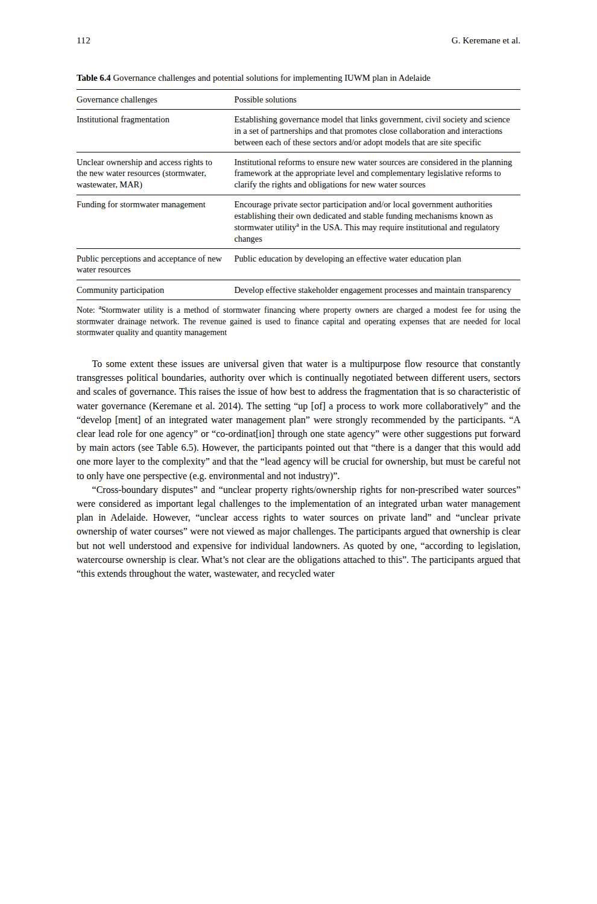112 G. Keremane et al.
Table 6.4 Governance challenges and potential solutions for implementing IUWM plan in Adelaide
| Governance challenges | Possible solutions |
| --- | --- |
| Institutional fragmentation | Establishing governance model that links government, civil society and science in a set of partnerships and that promotes close collaboration and interactions between each of these sectors and/or adopt models that are site specific |
| Unclear ownership and access rights to the new water resources (stormwater, wastewater, MAR) | Institutional reforms to ensure new water sources are considered in the planning framework at the appropriate level and complementary legislative reforms to clarify the rights and obligations for new water sources |
| Funding for stormwater management | Encourage private sector participation and/or local government authorities establishing their own dedicated and stable funding mechanisms known as stormwater utility a in the USA. This may require institutional and regulatory changes |
| Public perceptions and acceptance of new water resources | Public education by developing an effective water education plan |
| Community participation | Develop effective stakeholder engagement processes and maintain transparency |
Note: aStormwater utility is a method of stormwater financing where property owners are charged a modest fee for using the stormwater drainage network. The revenue gained is used to finance capital and operating expenses that are needed for local stormwater quality and quantity management
To some extent these issues are universal given that water is a multipurpose flow resource that constantly transgresses political boundaries, authority over which is continually negotiated between different users, sectors and scales of governance. This raises the issue of how best to address the fragmentation that is so characteristic of water governance (Keremane et al. 2014). The setting “up [of] a process to work more collaboratively” and the “develop [ment] of an integrated water management plan” were strongly recommended by the participants. “A clear lead role for one agency” or “co-ordinat[ion] through one state agency” were other suggestions put forward by main actors (see Table 6.5). However, the participants pointed out that “there is a danger that this would add one more layer to the complexity” and that the “lead agency will be crucial for ownership, but must be careful not to only have one perspective (e.g. environmental and not industry)”.
“Cross-boundary disputes” and “unclear property rights/ownership rights for non-prescribed water sources” were considered as important legal challenges to the implementation of an integrated urban water management plan in Adelaide. However, “unclear access rights to water sources on private land” and “unclear private ownership of water courses” were not viewed as major challenges. The participants argued that ownership is clear but not well understood and expensive for individual landowners. As quoted by one, “according to legislation, watercourse ownership is clear. What’s not clear are the obligations attached to this”. The participants argued that “this extends throughout the water, wastewater, and recycled water